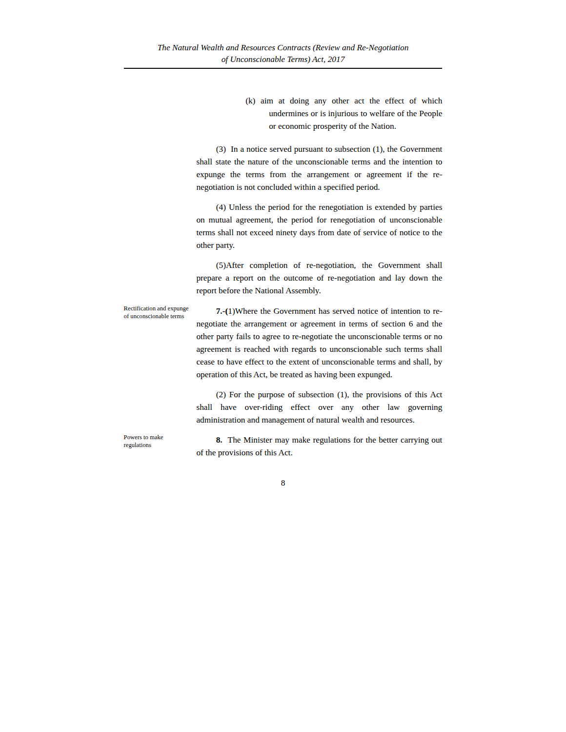The Natural Wealth and Resources Contracts (Review and Re-Negotiation
of Unconscionable Terms) Act, 2017
(k) aim at doing any other act the effect of which undermines or is injurious to welfare of the People or economic prosperity of the Nation.
(3) In a notice served pursuant to subsection (1), the Government shall state the nature of the unconscionable terms and the intention to expunge the terms from the arrangement or agreement if the re-negotiation is not concluded within a specified period.
(4) Unless the period for the renegotiation is extended by parties on mutual agreement, the period for renegotiation of unconscionable terms shall not exceed ninety days from date of service of notice to the other party.
(5)After completion of re-negotiation, the Government shall prepare a report on the outcome of re-negotiation and lay down the report before the National Assembly.
Rectification and expunge of unconscionable terms
7.-(1)Where the Government has served notice of intention to re-negotiate the arrangement or agreement in terms of section 6 and the other party fails to agree to re-negotiate the unconscionable terms or no agreement is reached with regards to unconscionable such terms shall cease to have effect to the extent of unconscionable terms and shall, by operation of this Act, be treated as having been expunged.
(2) For the purpose of subsection (1), the provisions of this Act shall have over-riding effect over any other law governing administration and management of natural wealth and resources.
Powers to make regulations
8. The Minister may make regulations for the better carrying out of the provisions of this Act.
8